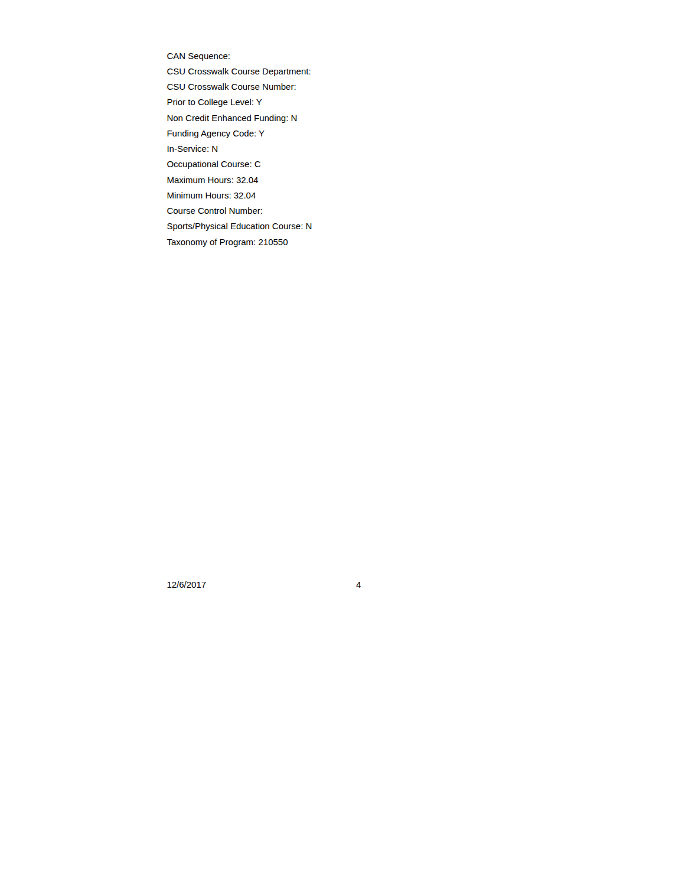CAN Sequence:
CSU Crosswalk Course Department:
CSU Crosswalk Course Number:
Prior to College Level: Y
Non Credit Enhanced Funding: N
Funding Agency Code: Y
In-Service: N
Occupational Course: C
Maximum Hours: 32.04
Minimum Hours: 32.04
Course Control Number:
Sports/Physical Education Course: N
Taxonomy of Program: 210550
12/6/2017 4